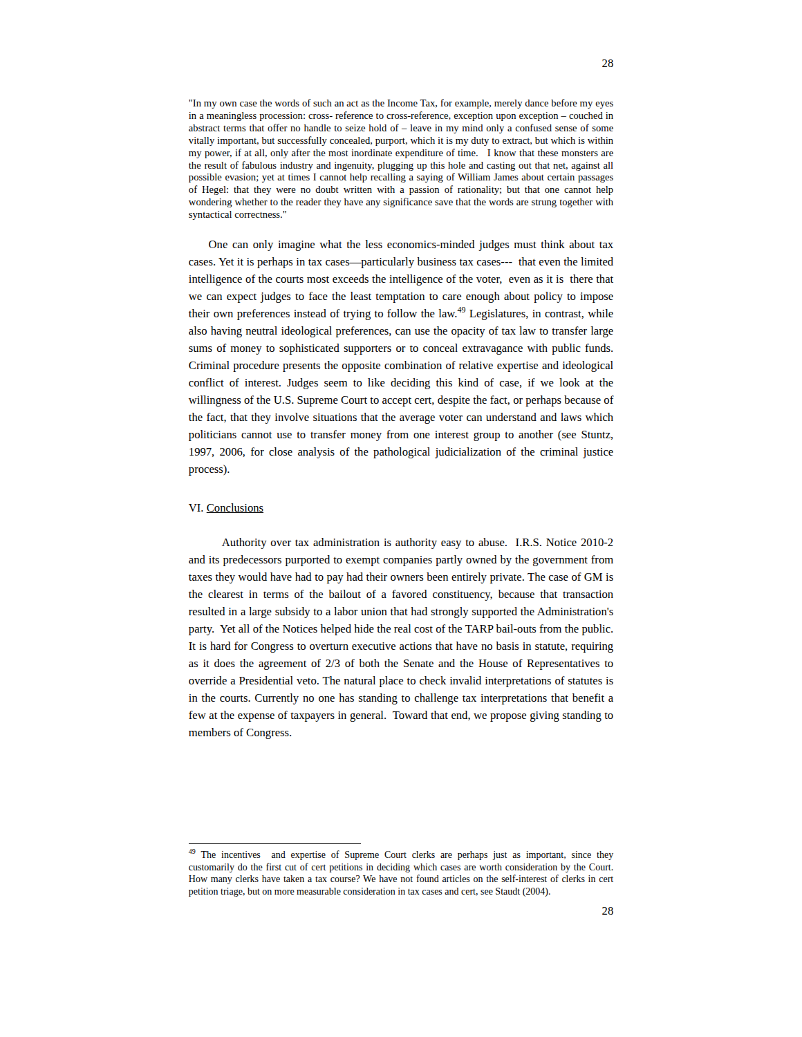28
"In my own case the words of such an act as the Income Tax, for example, merely dance before my eyes in a meaningless procession: cross- reference to cross-reference, exception upon exception – couched in abstract terms that offer no handle to seize hold of – leave in my mind only a confused sense of some vitally important, but successfully concealed, purport, which it is my duty to extract, but which is within my power, if at all, only after the most inordinate expenditure of time. I know that these monsters are the result of fabulous industry and ingenuity, plugging up this hole and casting out that net, against all possible evasion; yet at times I cannot help recalling a saying of William James about certain passages of Hegel: that they were no doubt written with a passion of rationality; but that one cannot help wondering whether to the reader they have any significance save that the words are strung together with syntactical correctness."
One can only imagine what the less economics-minded judges must think about tax cases. Yet it is perhaps in tax cases—particularly business tax cases--- that even the limited intelligence of the courts most exceeds the intelligence of the voter, even as it is there that we can expect judges to face the least temptation to care enough about policy to impose their own preferences instead of trying to follow the law.49 Legislatures, in contrast, while also having neutral ideological preferences, can use the opacity of tax law to transfer large sums of money to sophisticated supporters or to conceal extravagance with public funds. Criminal procedure presents the opposite combination of relative expertise and ideological conflict of interest. Judges seem to like deciding this kind of case, if we look at the willingness of the U.S. Supreme Court to accept cert, despite the fact, or perhaps because of the fact, that they involve situations that the average voter can understand and laws which politicians cannot use to transfer money from one interest group to another (see Stuntz, 1997, 2006, for close analysis of the pathological judicialization of the criminal justice process).
VI. Conclusions
Authority over tax administration is authority easy to abuse. I.R.S. Notice 2010-2 and its predecessors purported to exempt companies partly owned by the government from taxes they would have had to pay had their owners been entirely private. The case of GM is the clearest in terms of the bailout of a favored constituency, because that transaction resulted in a large subsidy to a labor union that had strongly supported the Administration's party. Yet all of the Notices helped hide the real cost of the TARP bail-outs from the public. It is hard for Congress to overturn executive actions that have no basis in statute, requiring as it does the agreement of 2/3 of both the Senate and the House of Representatives to override a Presidential veto. The natural place to check invalid interpretations of statutes is in the courts. Currently no one has standing to challenge tax interpretations that benefit a few at the expense of taxpayers in general. Toward that end, we propose giving standing to members of Congress.
49 The incentives and expertise of Supreme Court clerks are perhaps just as important, since they customarily do the first cut of cert petitions in deciding which cases are worth consideration by the Court. How many clerks have taken a tax course? We have not found articles on the self-interest of clerks in cert petition triage, but on more measurable consideration in tax cases and cert, see Staudt (2004).
28